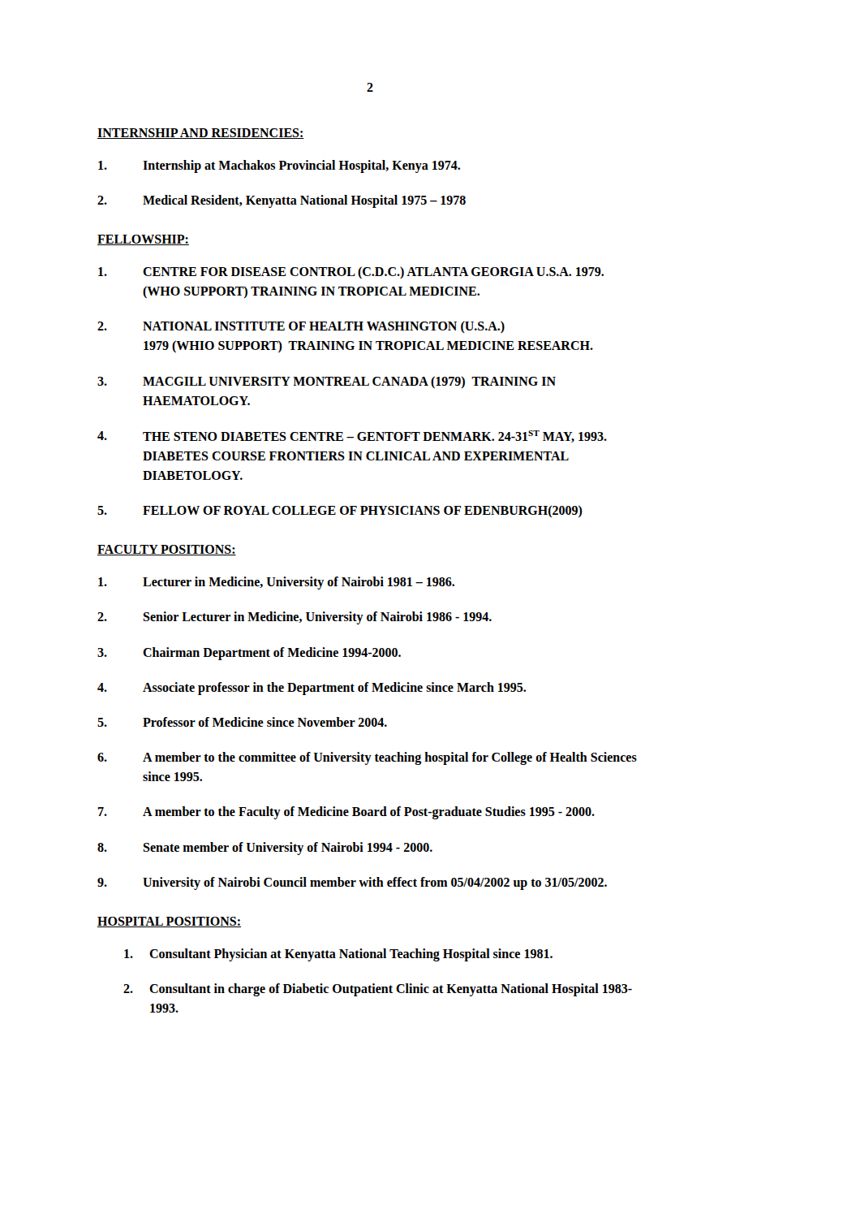2
INTERNSHIP AND RESIDENCIES:
Internship at Machakos Provincial Hospital, Kenya 1974.
Medical Resident, Kenyatta National Hospital 1975 – 1978
FELLOWSHIP:
CENTRE FOR DISEASE CONTROL (C.D.C.) ATLANTA GEORGIA U.S.A. 1979. (WHO SUPPORT) TRAINING IN TROPICAL MEDICINE.
NATIONAL INSTITUTE OF HEALTH WASHINGTON (U.S.A.)
1979 (WHIO SUPPORT) TRAINING IN TROPICAL MEDICINE RESEARCH.
MACGILL UNIVERSITY MONTREAL CANADA (1979) TRAINING IN HAEMATOLOGY.
THE STENO DIABETES CENTRE – GENTOFT DENMARK. 24-31ST MAY, 1993. DIABETES COURSE FRONTIERS IN CLINICAL AND EXPERIMENTAL DIABETOLOGY.
FELLOW OF ROYAL COLLEGE OF PHYSICIANS OF EDENBURGH(2009)
FACULTY POSITIONS:
Lecturer in Medicine, University of Nairobi 1981 – 1986.
Senior Lecturer in Medicine, University of Nairobi 1986 - 1994.
Chairman Department of Medicine 1994-2000.
Associate professor in the Department of Medicine since March 1995.
Professor of Medicine since November 2004.
A member to the committee of University teaching hospital for College of Health Sciences since 1995.
A member to the Faculty of Medicine Board of Post-graduate Studies 1995 - 2000.
Senate member of University of Nairobi 1994 - 2000.
University of Nairobi Council member with effect from 05/04/2002 up to 31/05/2002.
HOSPITAL POSITIONS:
Consultant Physician at Kenyatta National Teaching Hospital since 1981.
Consultant in charge of Diabetic Outpatient Clinic at Kenyatta National Hospital 1983-1993.